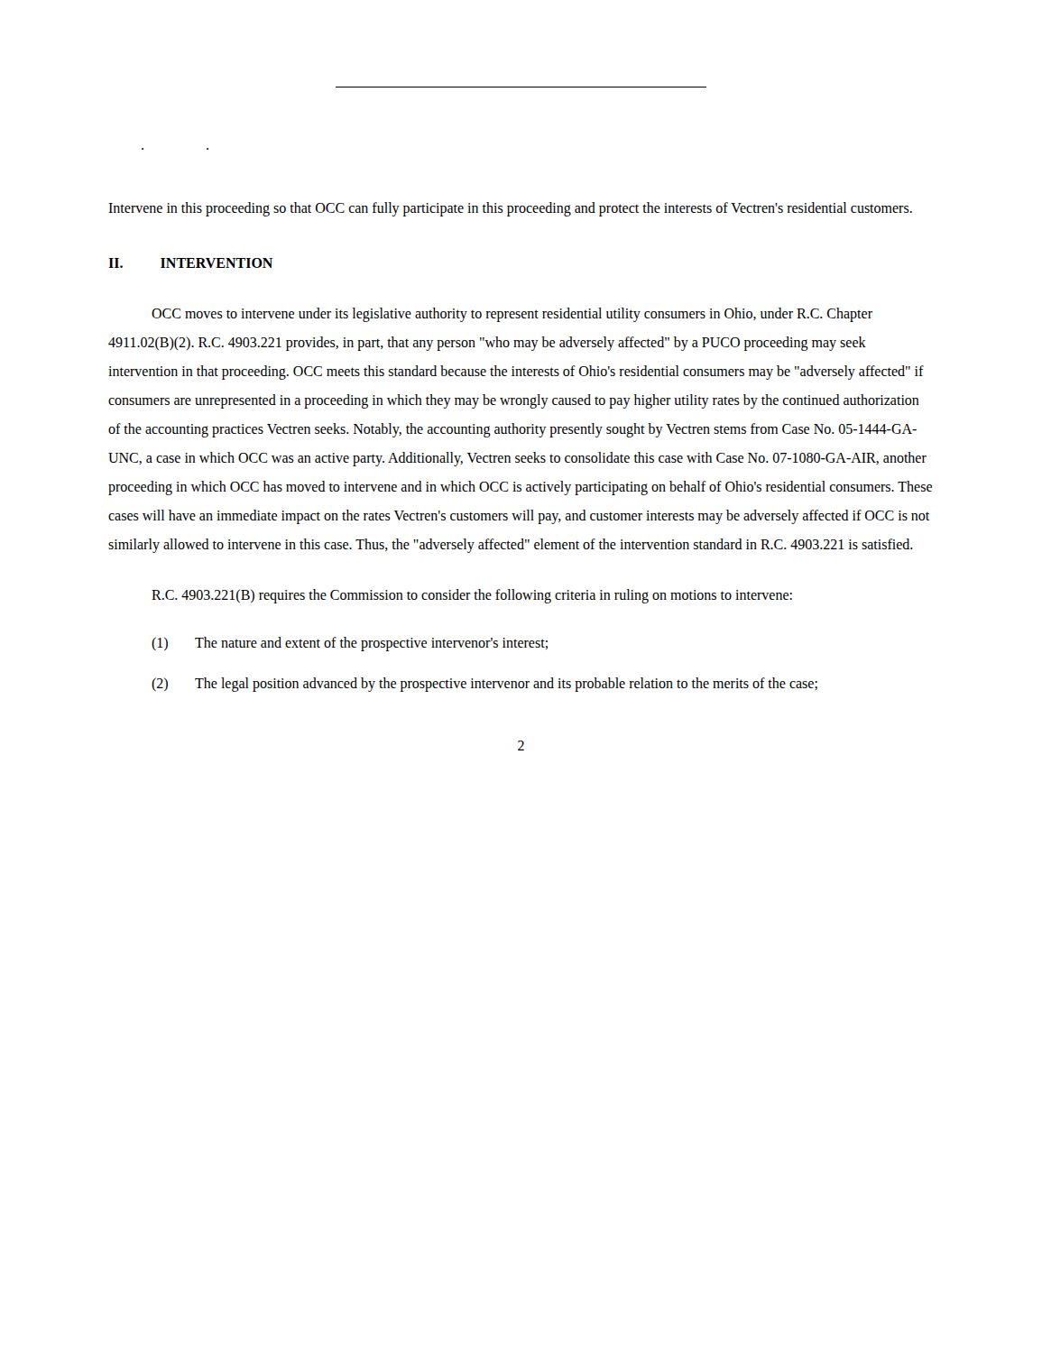. .
Intervene in this proceeding so that OCC can fully participate in this proceeding and protect the interests of Vectren's residential customers.
II. INTERVENTION
OCC moves to intervene under its legislative authority to represent residential utility consumers in Ohio, under R.C. Chapter 4911.02(B)(2). R.C. 4903.221 provides, in part, that any person "who may be adversely affected" by a PUCO proceeding may seek intervention in that proceeding. OCC meets this standard because the interests of Ohio's residential consumers may be "adversely affected" if consumers are unrepresented in a proceeding in which they may be wrongly caused to pay higher utility rates by the continued authorization of the accounting practices Vectren seeks. Notably, the accounting authority presently sought by Vectren stems from Case No. 05-1444-GA-UNC, a case in which OCC was an active party. Additionally, Vectren seeks to consolidate this case with Case No. 07-1080-GA-AIR, another proceeding in which OCC has moved to intervene and in which OCC is actively participating on behalf of Ohio's residential consumers. These cases will have an immediate impact on the rates Vectren's customers will pay, and customer interests may be adversely affected if OCC is not similarly allowed to intervene in this case. Thus, the "adversely affected" element of the intervention standard in R.C. 4903.221 is satisfied.
R.C. 4903.221(B) requires the Commission to consider the following criteria in ruling on motions to intervene:
(1) The nature and extent of the prospective intervenor's interest;
(2) The legal position advanced by the prospective intervenor and its probable relation to the merits of the case;
2